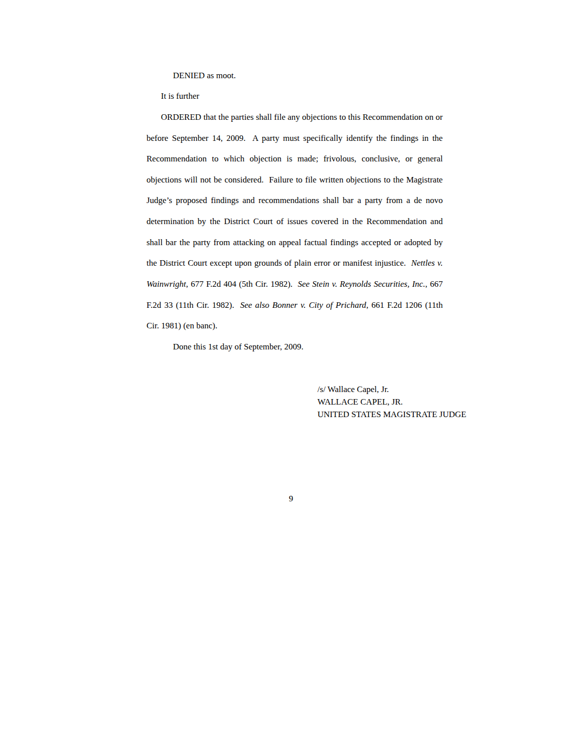DENIED as moot.
It is further
ORDERED that the parties shall file any objections to this Recommendation on or before September 14, 2009. A party must specifically identify the findings in the Recommendation to which objection is made; frivolous, conclusive, or general objections will not be considered. Failure to file written objections to the Magistrate Judge’s proposed findings and recommendations shall bar a party from a de novo determination by the District Court of issues covered in the Recommendation and shall bar the party from attacking on appeal factual findings accepted or adopted by the District Court except upon grounds of plain error or manifest injustice. Nettles v. Wainwright, 677 F.2d 404 (5th Cir. 1982). See Stein v. Reynolds Securities, Inc., 667 F.2d 33 (11th Cir. 1982). See also Bonner v. City of Prichard, 661 F.2d 1206 (11th Cir. 1981) (en banc).
Done this 1st day of September, 2009.
/s/ Wallace Capel, Jr.
Wallace Capel, Jr.
United States Magistrate Judge
9